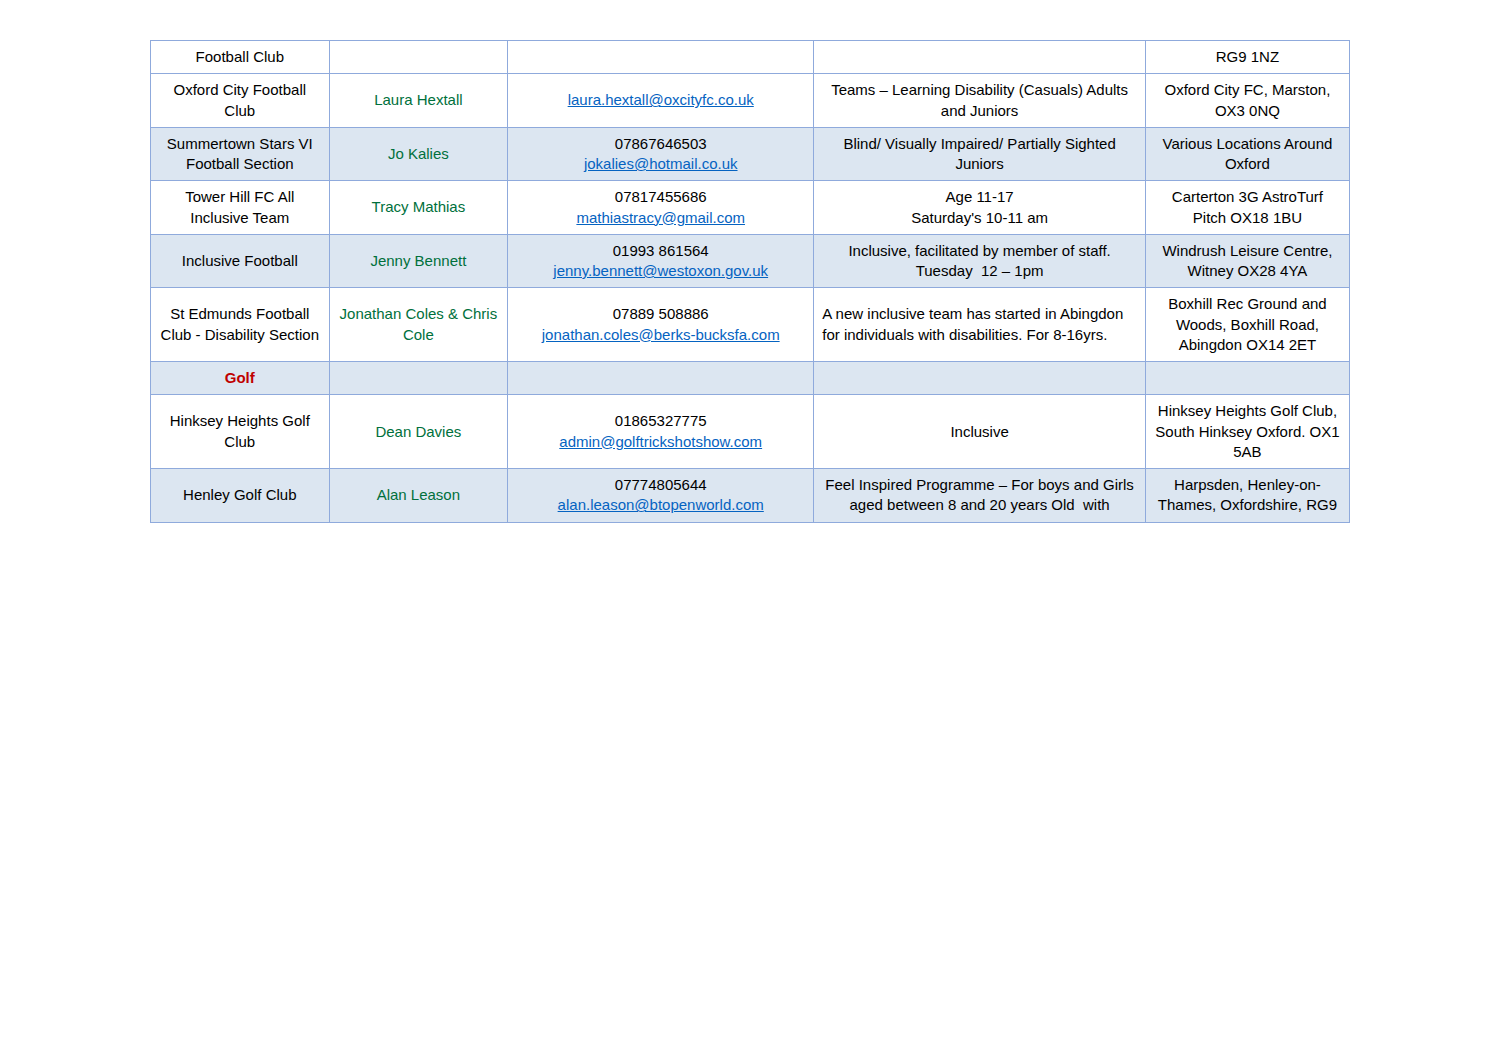| Football Club | | | | RG9 1NZ |
| Oxford City Football Club | Laura Hextall | laura.hextall@oxcityfc.co.uk | Teams – Learning Disability (Casuals) Adults and Juniors | Oxford City FC, Marston, OX3 0NQ |
| Summertown Stars VI Football Section | Jo Kalies | 07867646503 jokalies@hotmail.co.uk | Blind/ Visually Impaired/ Partially Sighted Juniors | Various Locations Around Oxford |
| Tower Hill FC All Inclusive Team | Tracy Mathias | 07817455686 mathiastracy@gmail.com | Age 11-17 Saturday's 10-11 am | Carterton 3G AstroTurf Pitch OX18 1BU |
| Inclusive Football | Jenny Bennett | 01993 861564 jenny.bennett@westoxon.gov.uk | Inclusive, facilitated by member of staff. Tuesday 12 – 1pm | Windrush Leisure Centre, Witney OX28 4YA |
| St Edmunds Football Club - Disability Section | Jonathan Coles & Chris Cole | 07889 508886 jonathan.coles@berks-bucksfa.com | A new inclusive team has started in Abingdon for individuals with disabilities. For 8-16yrs. | Boxhill Rec Ground and Woods, Boxhill Road, Abingdon OX14 2ET |
| Golf | | | | |
| Hinksey Heights Golf Club | Dean Davies | 01865327775 admin@golftrickshotshow.com | Inclusive | Hinksey Heights Golf Club, South Hinksey Oxford. OX1 5AB |
| Henley Golf Club | Alan Leason | 07774805644 alan.leason@btopenworld.com | Feel Inspired Programme – For boys and Girls aged between 8 and 20 years Old with | Harpsden, Henley-on-Thames, Oxfordshire, RG9 |